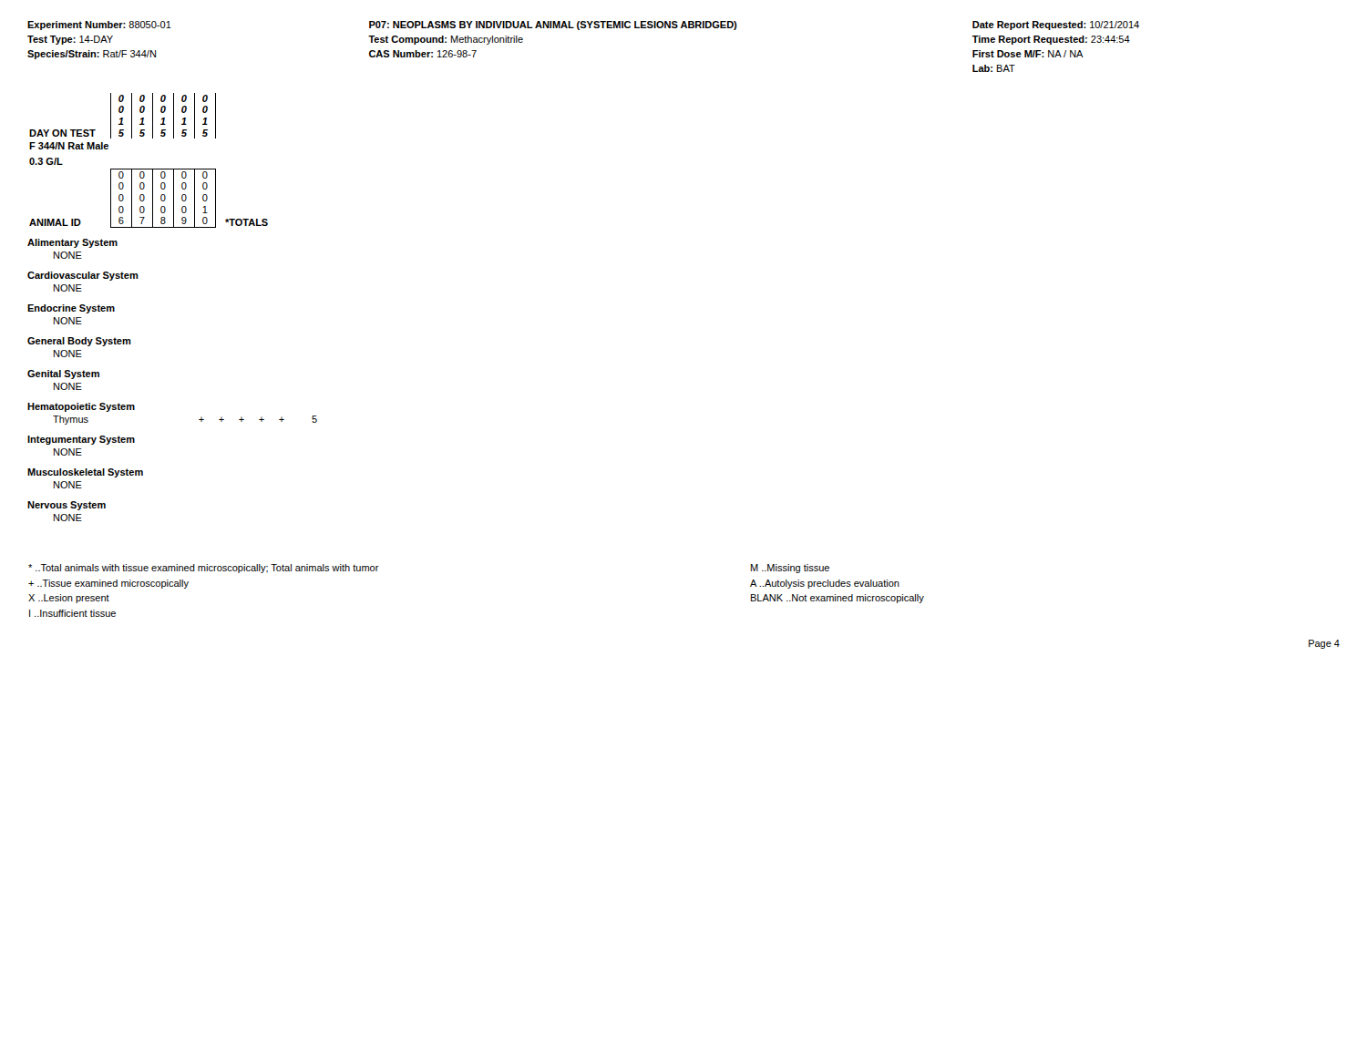| Experiment Number: 88050-01 Test Type: 14-DAY Species/Strain: Rat/F 344/N | P07: NEOPLASMS BY INDIVIDUAL ANIMAL (SYSTEMIC LESIONS ABRIDGED) Test Compound: Methacrylonitrile CAS Number: 126-98-7 | Date Report Requested: 10/21/2014 Time Report Requested: 23:44:54 First Dose M/F: NA / NA Lab: BAT |
| DAY ON TEST | 0 0 1 5 | 0 0 1 5 | 0 0 1 5 | 0 0 1 5 | 0 0 1 5 | |
| F 344/N Rat Male 0.3 G/L | | |
| ANIMAL ID | 0 0 0 0 6 | 0 0 0 0 7 | 0 0 0 0 8 | 0 0 0 0 9 | 0 0 0 1 0 | *TOTALS |
Alimentary System
NONE
Cardiovascular System
NONE
Endocrine System
NONE
General Body System
NONE
Genital System
NONE
Hematopoietic System
| Thymus | + | + | + | + | + | 5 |
Integumentary System
NONE
Musculoskeletal System
NONE
Nervous System
NONE
| * ..Total animals with tissue examined microscopically; Total animals with tumor + ..Tissue examined microscopically X ..Lesion present I ..Insufficient tissue | M ..Missing tissue A ..Autolysis precludes evaluation BLANK ..Not examined microscopically |
Page 4